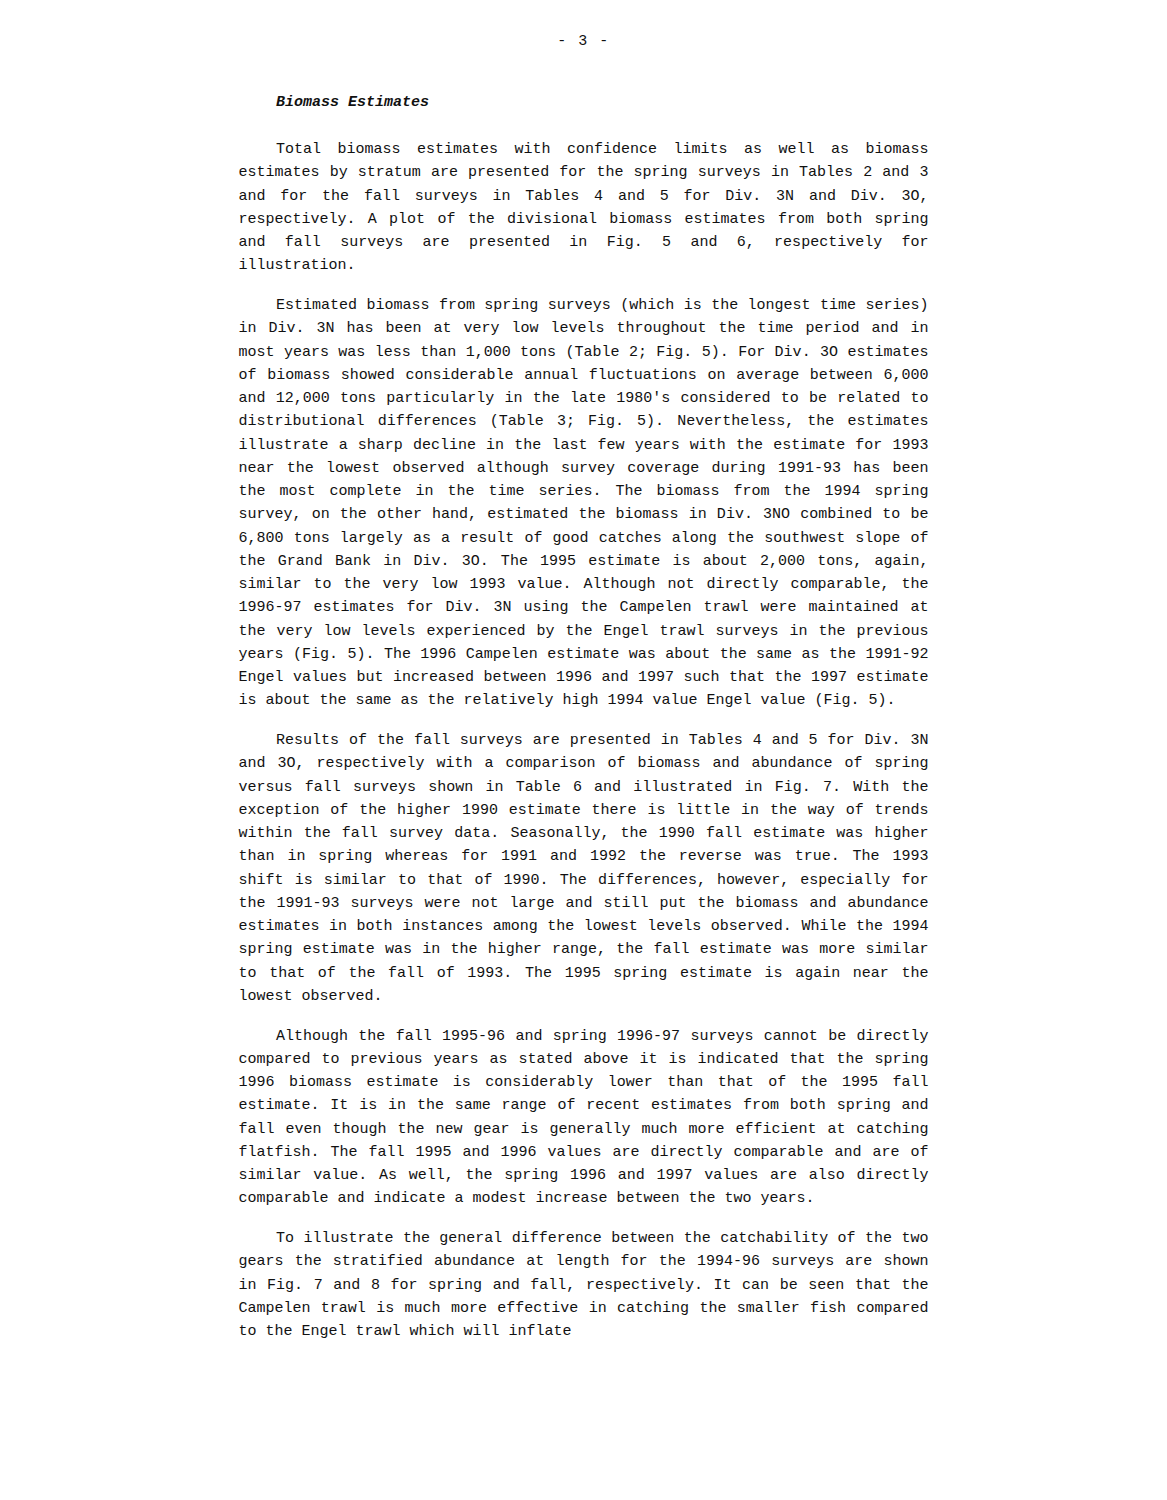- 3 -
Biomass Estimates
Total biomass estimates with confidence limits as well as biomass estimates by stratum are presented for the spring surveys in Tables 2 and 3 and for the fall surveys in Tables 4 and 5 for Div. 3N and Div. 3O, respectively. A plot of the divisional biomass estimates from both spring and fall surveys are presented in Fig. 5 and 6, respectively for illustration.
Estimated biomass from spring surveys (which is the longest time series) in Div. 3N has been at very low levels throughout the time period and in most years was less than 1,000 tons (Table 2; Fig. 5). For Div. 3O estimates of biomass showed considerable annual fluctuations on average between 6,000 and 12,000 tons particularly in the late 1980's considered to be related to distributional differences (Table 3; Fig. 5). Nevertheless, the estimates illustrate a sharp decline in the last few years with the estimate for 1993 near the lowest observed although survey coverage during 1991-93 has been the most complete in the time series. The biomass from the 1994 spring survey, on the other hand, estimated the biomass in Div. 3NO combined to be 6,800 tons largely as a result of good catches along the southwest slope of the Grand Bank in Div. 3O. The 1995 estimate is about 2,000 tons, again, similar to the very low 1993 value. Although not directly comparable, the 1996-97 estimates for Div. 3N using the Campelen trawl were maintained at the very low levels experienced by the Engel trawl surveys in the previous years (Fig. 5). The 1996 Campelen estimate was about the same as the 1991-92 Engel values but increased between 1996 and 1997 such that the 1997 estimate is about the same as the relatively high 1994 value Engel value (Fig. 5).
Results of the fall surveys are presented in Tables 4 and 5 for Div. 3N and 3O, respectively with a comparison of biomass and abundance of spring versus fall surveys shown in Table 6 and illustrated in Fig. 7. With the exception of the higher 1990 estimate there is little in the way of trends within the fall survey data. Seasonally, the 1990 fall estimate was higher than in spring whereas for 1991 and 1992 the reverse was true. The 1993 shift is similar to that of 1990. The differences, however, especially for the 1991-93 surveys were not large and still put the biomass and abundance estimates in both instances among the lowest levels observed. While the 1994 spring estimate was in the higher range, the fall estimate was more similar to that of the fall of 1993. The 1995 spring estimate is again near the lowest observed.
Although the fall 1995-96 and spring 1996-97 surveys cannot be directly compared to previous years as stated above it is indicated that the spring 1996 biomass estimate is considerably lower than that of the 1995 fall estimate. It is in the same range of recent estimates from both spring and fall even though the new gear is generally much more efficient at catching flatfish. The fall 1995 and 1996 values are directly comparable and are of similar value. As well, the spring 1996 and 1997 values are also directly comparable and indicate a modest increase between the two years.
To illustrate the general difference between the catchability of the two gears the stratified abundance at length for the 1994-96 surveys are shown in Fig. 7 and 8 for spring and fall, respectively. It can be seen that the Campelen trawl is much more effective in catching the smaller fish compared to the Engel trawl which will inflate